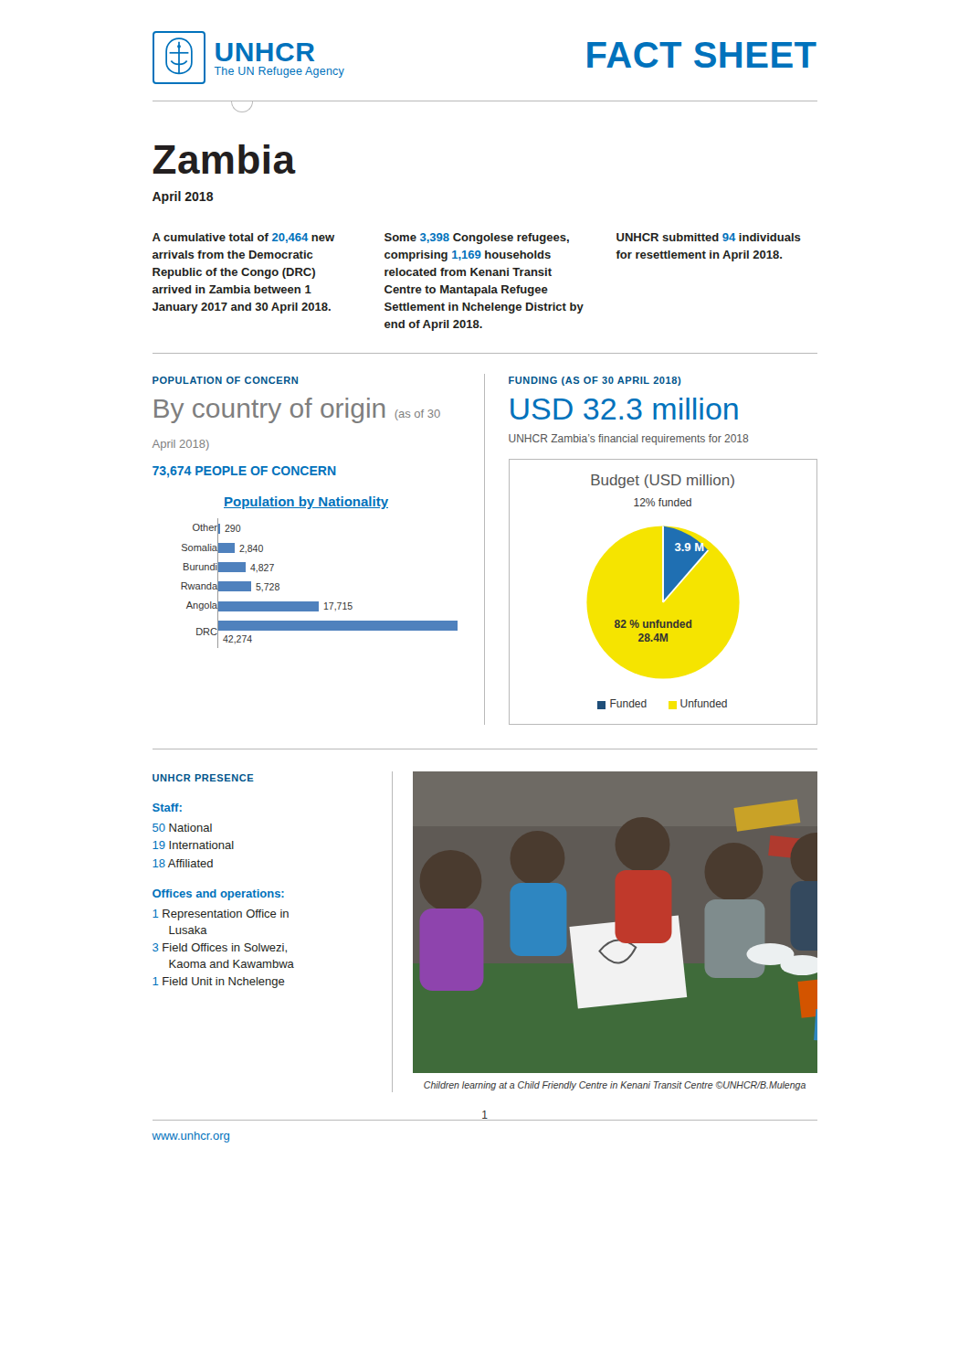UNHCR
The UN Refugee Agency
FACT SHEET
Zambia
April 2018
A cumulative total of 20,464 new arrivals from the Democratic Republic of the Congo (DRC) arrived in Zambia between 1 January 2017 and 30 April 2018.
Some 3,398 Congolese refugees, comprising 1,169 households relocated from Kenani Transit Centre to Mantapala Refugee Settlement in Nchelenge District by end of April 2018.
UNHCR submitted 94 individuals for resettlement in April 2018.
Population of concern
By country of origin (as of 30 April 2018)
73,674 PEOPLE OF CONCERN
Population by Nationality
| Other | 290 |
| Somalia | 2,840 |
| Burundi | 4,827 |
| Rwanda | 5,728 |
| Angola | 17,715 |
| DRC | 42,274 |
Funding (as of 30 April 2018)
USD 32.3 million
UNHCR Zambia’s financial requirements for 2018
Budget (USD million)
12% funded
3.9 M
82 % unfunded
28.4M
Funded Unfunded
UNHCR presence
Staff:
50 National
19 International
18 Affiliated
Offices and operations:
1 Representation Office in Lusaka
3 Field Offices in Solwezi, Kaoma and Kawambwa
1 Field Unit in Nchelenge
Children learning at a Child Friendly Centre in Kenani Transit Centre ©UNHCR/B.Mulenga
1
www.unhcr.org